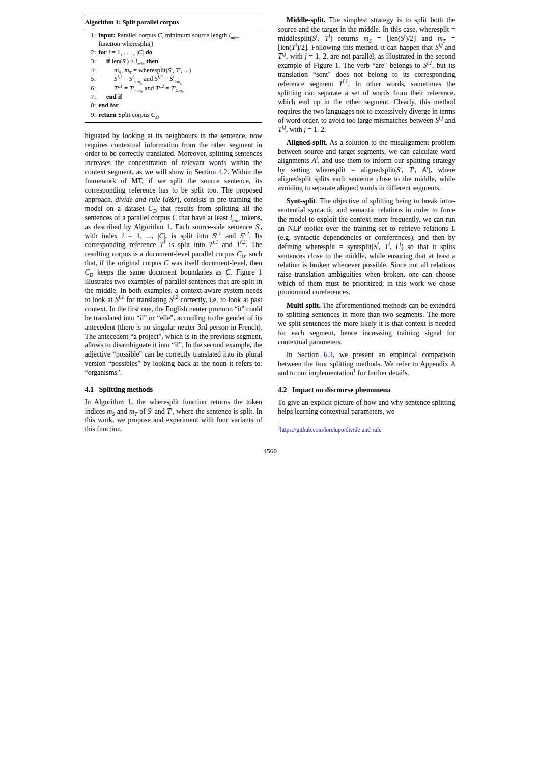Algorithm 1: Split parallel corpus
input: Parallel corpus C, minimum source length lmin, function wheresplit()
for i = 1, . . . , |C| do
if len(Si) ≥ lmin then
mS, mT = wheresplit(Si, Ti, ...)
Si,1 = Si<mS and Si,2 = Si≥mS
Ti,1 = Ti<mT and Ti,2 = Ti≥mT
end if
end for
return Split corpus CD
biguated by looking at its neighbours in the sentence, now requires contextual information from the other segment in order to be correctly translated. Moreover, splitting sentences increases the concentration of relevant words within the context segment, as we will show in Section 4.2. Within the framework of MT, if we split the source sentence, its corresponding reference has to be split too. The proposed approach, divide and rule (d&r), consists in pre-training the model on a dataset CD that results from splitting all the sentences of a parallel corpus C that have at least lmin tokens, as described by Algorithm 1. Each source-side sentence Si, with index i = 1, ..., |C|, is split into Si,1 and Si,2. Its corresponding reference Ti is split into Ti,1 and Ti,2. The resulting corpus is a document-level parallel corpus CD, such that, if the original corpus C was itself document-level, then CD keeps the same document boundaries as C. Figure 1 illustrates two examples of parallel sentences that are split in the middle. In both examples, a context-aware system needs to look at Si,1 for translating Si,2 correctly, i.e. to look at past context. In the first one, the English neuter pronoun “it" could be translated into “il" or “elle", according to the gender of its antecedent (there is no singular neuter 3rd-person in French). The antecedent “a project", which is in the previous segment, allows to disambiguate it into “il". In the second example, the adjective “possible" can be correctly translated into its plural version “possibles" by looking back at the noun it refers to: “organisms".
4.1 Splitting methods
In Algorithm 1, the wheresplit function returns the token indices mS and mT of Si and Ti, where the sentence is split. In this work, we propose and experiment with four variants of this function.
Middle-split. The simplest strategy is to split both the source and the target in the middle. In this case, wheresplit = middlesplit(Si, Ti) returns mS = ⌊len(Si)/2⌋ and mT = ⌊len(Ti)/2⌋. Following this method, it can happen that Si,j and Ti,j, with j = 1, 2, are not parallel, as illustrated in the second example of Figure 1. The verb “are" belongs to Si,1, but its translation “sont" does not belong to its corresponding reference segment Ti,1. In other words, sometimes the splitting can separate a set of words from their reference, which end up in the other segment. Clearly, this method requires the two languages not to excessively diverge in terms of word order, to avoid too large mismatches between Si,j and Ti,j, with j = 1, 2.
Aligned-split. As a solution to the misalignment problem between source and target segments, we can calculate word alignments Ai, and use them to inform our splitting strategy by setting wheresplit = alignedsplit(Si, Ti, Ai), where alignedsplit splits each sentence close to the middle, while avoiding to separate aligned words in different segments.
Synt-split. The objective of splitting being to break intra-sentential syntactic and semantic relations in order to force the model to exploit the context more frequently, we can run an NLP toolkit over the training set to retrieve relations L (e.g. syntactic dependencies or coreferences), and then by defining wheresplit = syntsplit(Si, Ti, Li) so that it splits sentences close to the middle, while ensuring that at least a relation is broken whenever possible. Since not all relations raise translation ambiguities when broken, one can choose which of them must be prioritized; in this work we chose pronominal coreferences.
Multi-split. The aforementioned methods can be extended to splitting sentences in more than two segments. The more we split sentences the more likely it is that context is needed for each segment, hence increasing training signal for contextual parameters.
In Section 6.3, we present an empirical comparison between the four splitting methods. We refer to Appendix A and to our implementation1 for further details.
4.2 Impact on discourse phenomena
To give an explicit picture of how and why sentence splitting helps learning contextual parameters, we
1https://github.com/lorelupo/divide-and-rule
4560